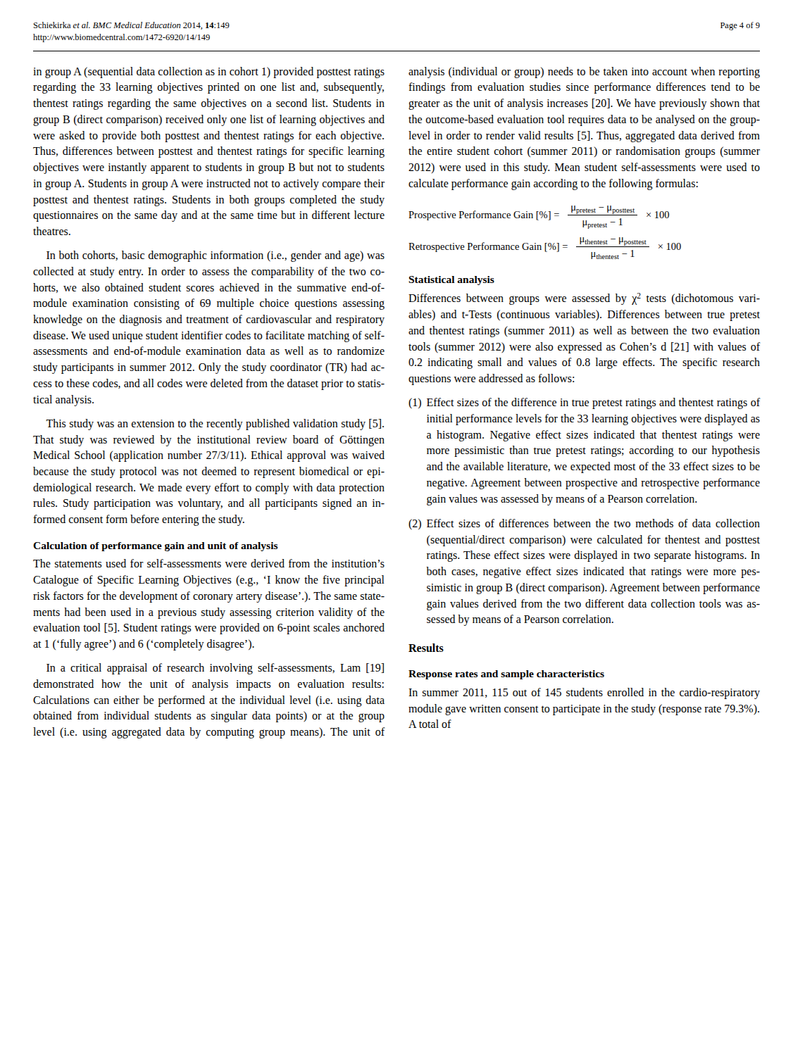Schiekirka et al. BMC Medical Education 2014, 14:149
http://www.biomedcentral.com/1472-6920/14/149
Page 4 of 9
in group A (sequential data collection as in cohort 1) provided posttest ratings regarding the 33 learning objectives printed on one list and, subsequently, thentest ratings regarding the same objectives on a second list. Students in group B (direct comparison) received only one list of learning objectives and were asked to provide both posttest and thentest ratings for each objective. Thus, differences between posttest and thentest ratings for specific learning objectives were instantly apparent to students in group B but not to students in group A. Students in group A were instructed not to actively compare their posttest and thentest ratings. Students in both groups completed the study questionnaires on the same day and at the same time but in different lecture theatres.
In both cohorts, basic demographic information (i.e., gender and age) was collected at study entry. In order to assess the comparability of the two cohorts, we also obtained student scores achieved in the summative end-of-module examination consisting of 69 multiple choice questions assessing knowledge on the diagnosis and treatment of cardiovascular and respiratory disease. We used unique student identifier codes to facilitate matching of self-assessments and end-of-module examination data as well as to randomize study participants in summer 2012. Only the study coordinator (TR) had access to these codes, and all codes were deleted from the dataset prior to statistical analysis.
This study was an extension to the recently published validation study [5]. That study was reviewed by the institutional review board of Göttingen Medical School (application number 27/3/11). Ethical approval was waived because the study protocol was not deemed to represent biomedical or epidemiological research. We made every effort to comply with data protection rules. Study participation was voluntary, and all participants signed an informed consent form before entering the study.
Calculation of performance gain and unit of analysis
The statements used for self-assessments were derived from the institution’s Catalogue of Specific Learning Objectives (e.g., ‘I know the five principal risk factors for the development of coronary artery disease’.). The same statements had been used in a previous study assessing criterion validity of the evaluation tool [5]. Student ratings were provided on 6-point scales anchored at 1 (‘fully agree’) and 6 (‘completely disagree’).
In a critical appraisal of research involving self-assessments, Lam [19] demonstrated how the unit of analysis impacts on evaluation results: Calculations can either be performed at the individual level (i.e. using data obtained from individual students as singular data points) or at the group level (i.e. using aggregated data by computing group means). The unit of analysis (individual or group) needs to be taken into account when reporting findings from evaluation studies since performance differences tend to be greater as the unit of analysis increases [20]. We have previously shown that the outcome-based evaluation tool requires data to be analysed on the group-level in order to render valid results [5]. Thus, aggregated data derived from the entire student cohort (summer 2011) or randomisation groups (summer 2012) were used in this study. Mean student self-assessments were used to calculate performance gain according to the following formulas:
Prospective Performance Gain [%] = μpretest − μposttest μpretest − 1 × 100
Retrospective Performance Gain [%] = μthentest − μposttest μthentest − 1 × 100
Statistical analysis
Differences between groups were assessed by χ2 tests (dichotomous variables) and t-Tests (continuous variables). Differences between true pretest and thentest ratings (summer 2011) as well as between the two evaluation tools (summer 2012) were also expressed as Cohen’s d [21] with values of 0.2 indicating small and values of 0.8 large effects. The specific research questions were addressed as follows:
Effect sizes of the difference in true pretest ratings and thentest ratings of initial performance levels for the 33 learning objectives were displayed as a histogram. Negative effect sizes indicated that thentest ratings were more pessimistic than true pretest ratings; according to our hypothesis and the available literature, we expected most of the 33 effect sizes to be negative. Agreement between prospective and retrospective performance gain values was assessed by means of a Pearson correlation.
Effect sizes of differences between the two methods of data collection (sequential/direct comparison) were calculated for thentest and posttest ratings. These effect sizes were displayed in two separate histograms. In both cases, negative effect sizes indicated that ratings were more pessimistic in group B (direct comparison). Agreement between performance gain values derived from the two different data collection tools was assessed by means of a Pearson correlation.
Results
Response rates and sample characteristics
In summer 2011, 115 out of 145 students enrolled in the cardio-respiratory module gave written consent to participate in the study (response rate 79.3%). A total of